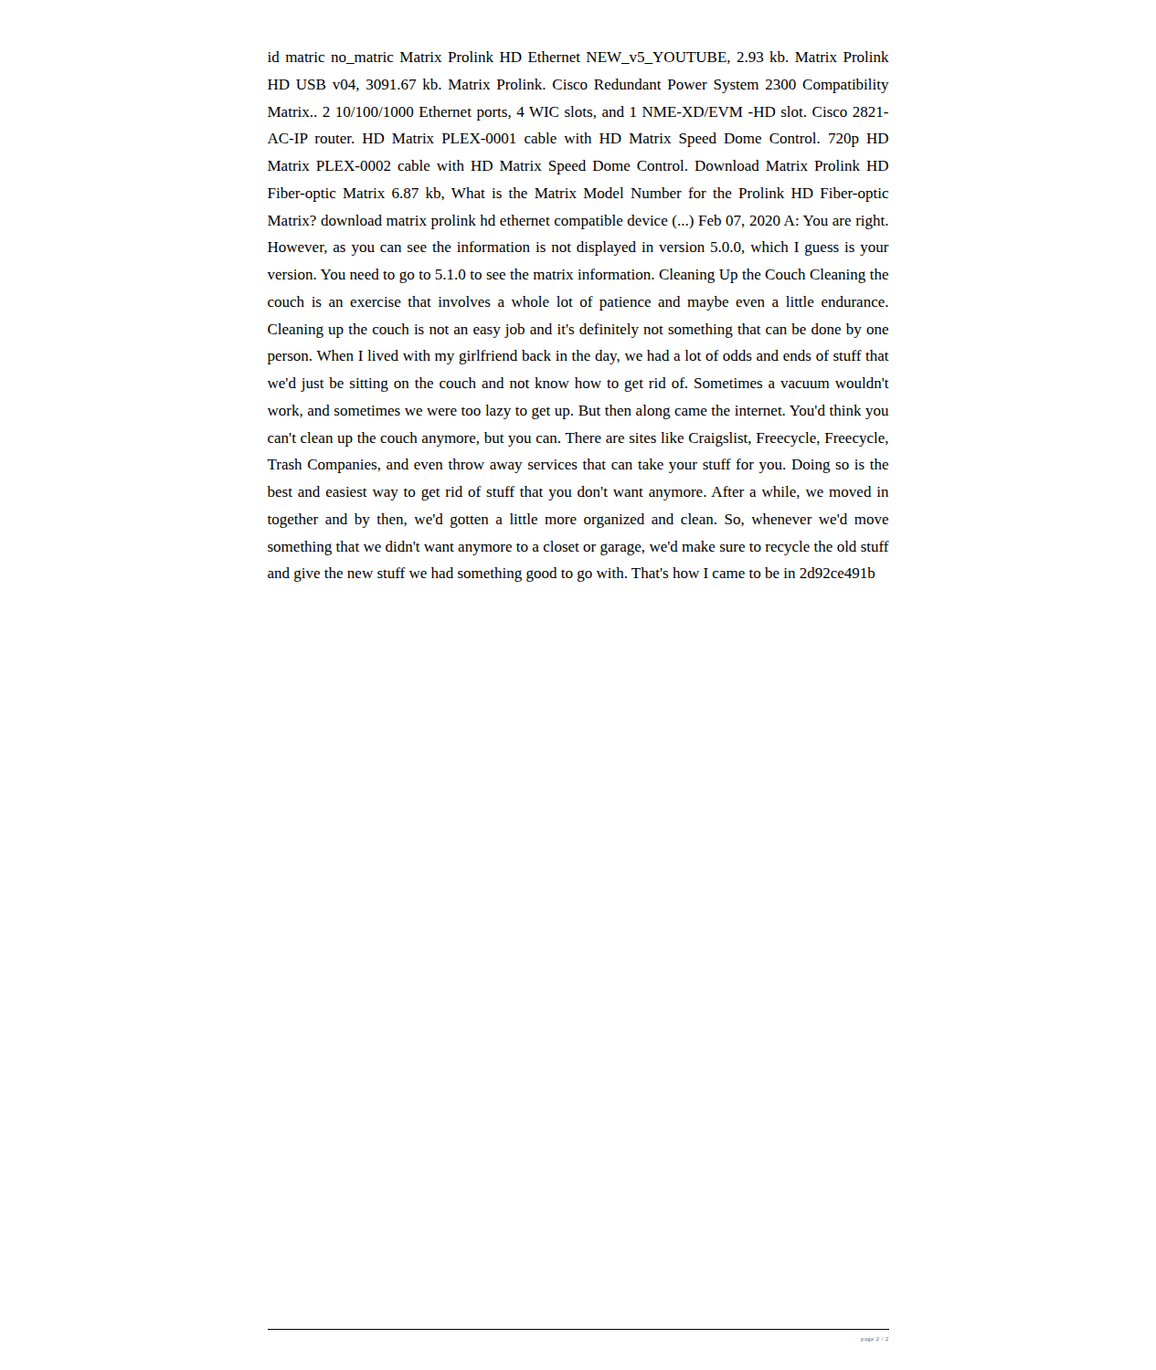id matric no_matric Matrix Prolink HD Ethernet NEW_v5_YOUTUBE, 2.93 kb. Matrix Prolink HD USB v04, 3091.67 kb. Matrix Prolink. Cisco Redundant Power System 2300 Compatibility Matrix.. 2 10/100/1000 Ethernet ports, 4 WIC slots, and 1 NME-XD/EVM -HD slot. Cisco 2821-AC-IP router. HD Matrix PLEX-0001 cable with HD Matrix Speed Dome Control. 720p HD Matrix PLEX-0002 cable with HD Matrix Speed Dome Control. Download Matrix Prolink HD Fiber-optic Matrix 6.87 kb, What is the Matrix Model Number for the Prolink HD Fiber-optic Matrix? download matrix prolink hd ethernet compatible device (...) Feb 07, 2020 A: You are right. However, as you can see the information is not displayed in version 5.0.0, which I guess is your version. You need to go to 5.1.0 to see the matrix information. Cleaning Up the Couch Cleaning the couch is an exercise that involves a whole lot of patience and maybe even a little endurance. Cleaning up the couch is not an easy job and it's definitely not something that can be done by one person. When I lived with my girlfriend back in the day, we had a lot of odds and ends of stuff that we'd just be sitting on the couch and not know how to get rid of. Sometimes a vacuum wouldn't work, and sometimes we were too lazy to get up. But then along came the internet. You'd think you can't clean up the couch anymore, but you can. There are sites like Craigslist, Freecycle, Freecycle, Trash Companies, and even throw away services that can take your stuff for you. Doing so is the best and easiest way to get rid of stuff that you don't want anymore. After a while, we moved in together and by then, we'd gotten a little more organized and clean. So, whenever we'd move something that we didn't want anymore to a closet or garage, we'd make sure to recycle the old stuff and give the new stuff we had something good to go with. That's how I came to be in 2d92ce491b
page 2 / 2